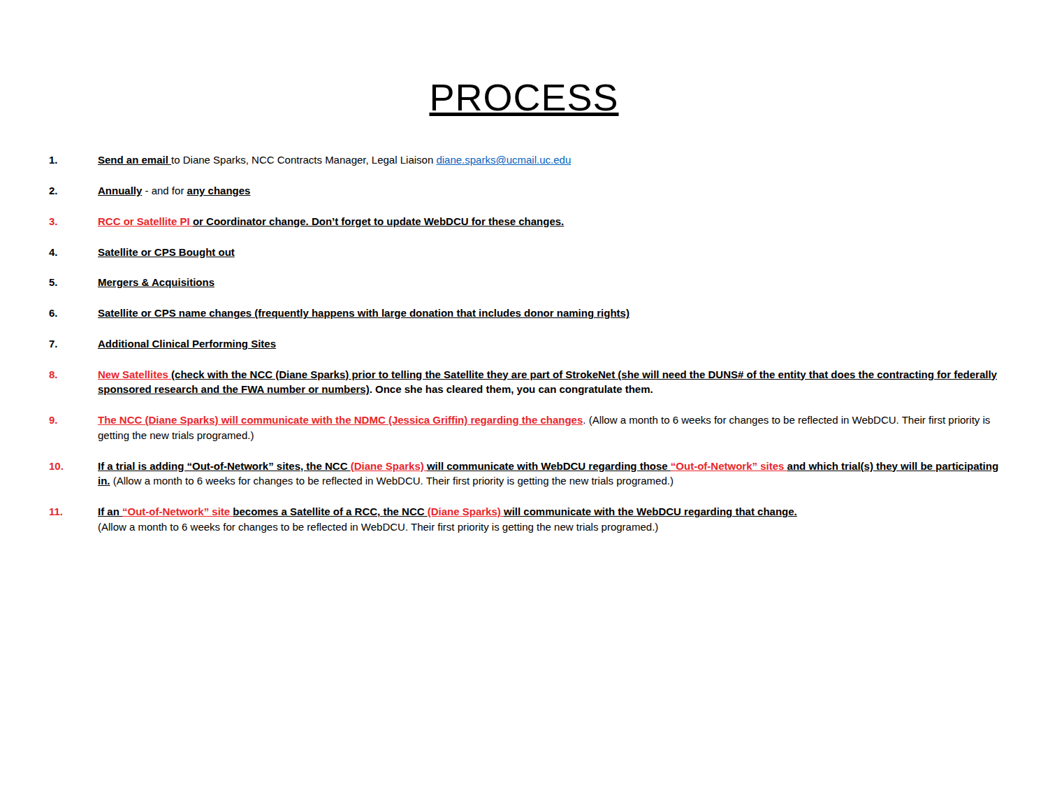PROCESS
Send an email to Diane Sparks, NCC Contracts Manager, Legal Liaison diane.sparks@ucmail.uc.edu
Annually - and for any changes
RCC or Satellite PI or Coordinator change. Don’t forget to update WebDCU for these changes.
Satellite or CPS Bought out
Mergers & Acquisitions
Satellite or CPS name changes (frequently happens with large donation that includes donor naming rights)
Additional Clinical Performing Sites
New Satellites (check with the NCC (Diane Sparks) prior to telling the Satellite they are part of StrokeNet (she will need the DUNS# of the entity that does the contracting for federally sponsored research and the FWA number or numbers). Once she has cleared them, you can congratulate them.
The NCC (Diane Sparks) will communicate with the NDMC (Jessica Griffin) regarding the changes. (Allow a month to 6 weeks for changes to be reflected in WebDCU. Their first priority is getting the new trials programed.)
If a trial is adding “Out-of-Network” sites, the NCC (Diane Sparks) will communicate with WebDCU regarding those “Out-of-Network” sites and which trial(s) they will be participating in. (Allow a month to 6 weeks for changes to be reflected in WebDCU. Their first priority is getting the new trials programed.)
If an “Out-of-Network” site becomes a Satellite of a RCC, the NCC (Diane Sparks) will communicate with the WebDCU regarding that change.
(Allow a month to 6 weeks for changes to be reflected in WebDCU. Their first priority is getting the new trials programed.)